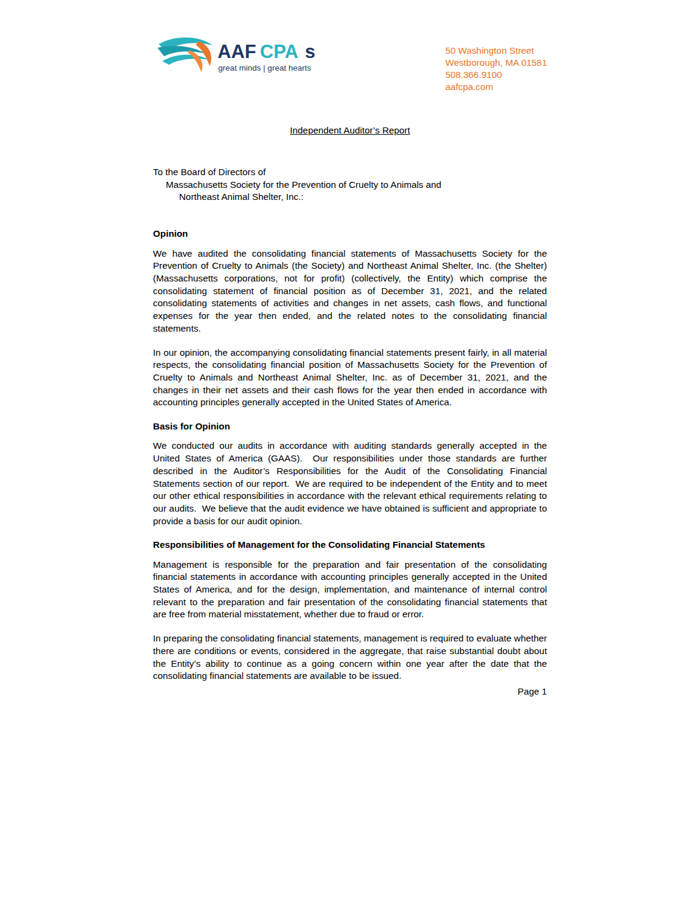AAF CPA s great minds | great hearts
50 Washington Street Westborough, MA 01581 508.366.9100 aafcpa.com
Independent Auditor’s Report
To the Board of Directors of
Massachusetts Society for the Prevention of Cruelty to Animals and
Northeast Animal Shelter, Inc.:
Opinion
We have audited the consolidating financial statements of Massachusetts Society for the Prevention of Cruelty to Animals (the Society) and Northeast Animal Shelter, Inc. (the Shelter) (Massachusetts corporations, not for profit) (collectively, the Entity) which comprise the consolidating statement of financial position as of December 31, 2021, and the related consolidating statements of activities and changes in net assets, cash flows, and functional expenses for the year then ended, and the related notes to the consolidating financial statements.
In our opinion, the accompanying consolidating financial statements present fairly, in all material respects, the consolidating financial position of Massachusetts Society for the Prevention of Cruelty to Animals and Northeast Animal Shelter, Inc. as of December 31, 2021, and the changes in their net assets and their cash flows for the year then ended in accordance with accounting principles generally accepted in the United States of America.
Basis for Opinion
We conducted our audits in accordance with auditing standards generally accepted in the United States of America (GAAS). Our responsibilities under those standards are further described in the Auditor’s Responsibilities for the Audit of the Consolidating Financial Statements section of our report. We are required to be independent of the Entity and to meet our other ethical responsibilities in accordance with the relevant ethical requirements relating to our audits. We believe that the audit evidence we have obtained is sufficient and appropriate to provide a basis for our audit opinion.
Responsibilities of Management for the Consolidating Financial Statements
Management is responsible for the preparation and fair presentation of the consolidating financial statements in accordance with accounting principles generally accepted in the United States of America, and for the design, implementation, and maintenance of internal control relevant to the preparation and fair presentation of the consolidating financial statements that are free from material misstatement, whether due to fraud or error.
In preparing the consolidating financial statements, management is required to evaluate whether there are conditions or events, considered in the aggregate, that raise substantial doubt about the Entity’s ability to continue as a going concern within one year after the date that the consolidating financial statements are available to be issued.
Page 1